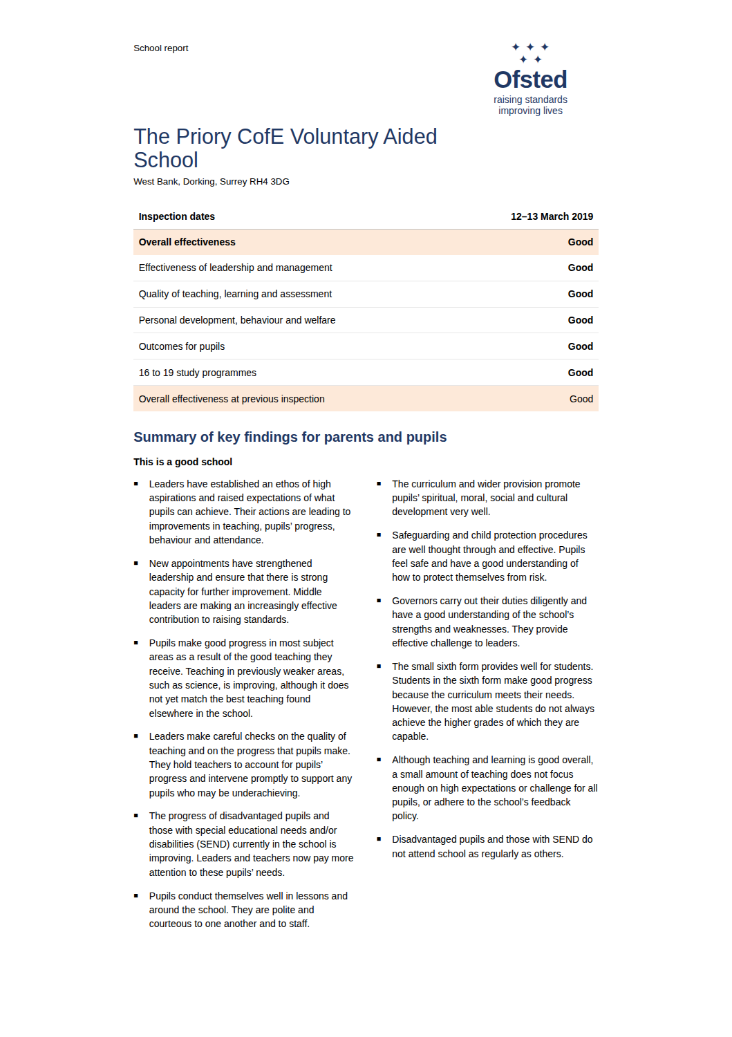School report
✦ ✦ ✦
✦ ✦
Ofsted
raising standards
improving lives
The Priory CofE Voluntary Aided School
West Bank, Dorking, Surrey RH4 3DG
| Inspection dates | 12–13 March 2019 |
| Overall effectiveness | Good |
| Effectiveness of leadership and management | Good |
| Quality of teaching, learning and assessment | Good |
| Personal development, behaviour and welfare | Good |
| Outcomes for pupils | Good |
| 16 to 19 study programmes | Good |
| Overall effectiveness at previous inspection | Good |
Summary of key findings for parents and pupils
This is a good school
Leaders have established an ethos of high aspirations and raised expectations of what pupils can achieve. Their actions are leading to improvements in teaching, pupils’ progress, behaviour and attendance.
New appointments have strengthened leadership and ensure that there is strong capacity for further improvement. Middle leaders are making an increasingly effective contribution to raising standards.
Pupils make good progress in most subject areas as a result of the good teaching they receive. Teaching in previously weaker areas, such as science, is improving, although it does not yet match the best teaching found elsewhere in the school.
Leaders make careful checks on the quality of teaching and on the progress that pupils make. They hold teachers to account for pupils’ progress and intervene promptly to support any pupils who may be underachieving.
The progress of disadvantaged pupils and those with special educational needs and/or disabilities (SEND) currently in the school is improving. Leaders and teachers now pay more attention to these pupils’ needs.
Pupils conduct themselves well in lessons and around the school. They are polite and courteous to one another and to staff.
The curriculum and wider provision promote pupils’ spiritual, moral, social and cultural development very well.
Safeguarding and child protection procedures are well thought through and effective. Pupils feel safe and have a good understanding of how to protect themselves from risk.
Governors carry out their duties diligently and have a good understanding of the school’s strengths and weaknesses. They provide effective challenge to leaders.
The small sixth form provides well for students. Students in the sixth form make good progress because the curriculum meets their needs. However, the most able students do not always achieve the higher grades of which they are capable.
Although teaching and learning is good overall, a small amount of teaching does not focus enough on high expectations or challenge for all pupils, or adhere to the school’s feedback policy.
Disadvantaged pupils and those with SEND do not attend school as regularly as others.